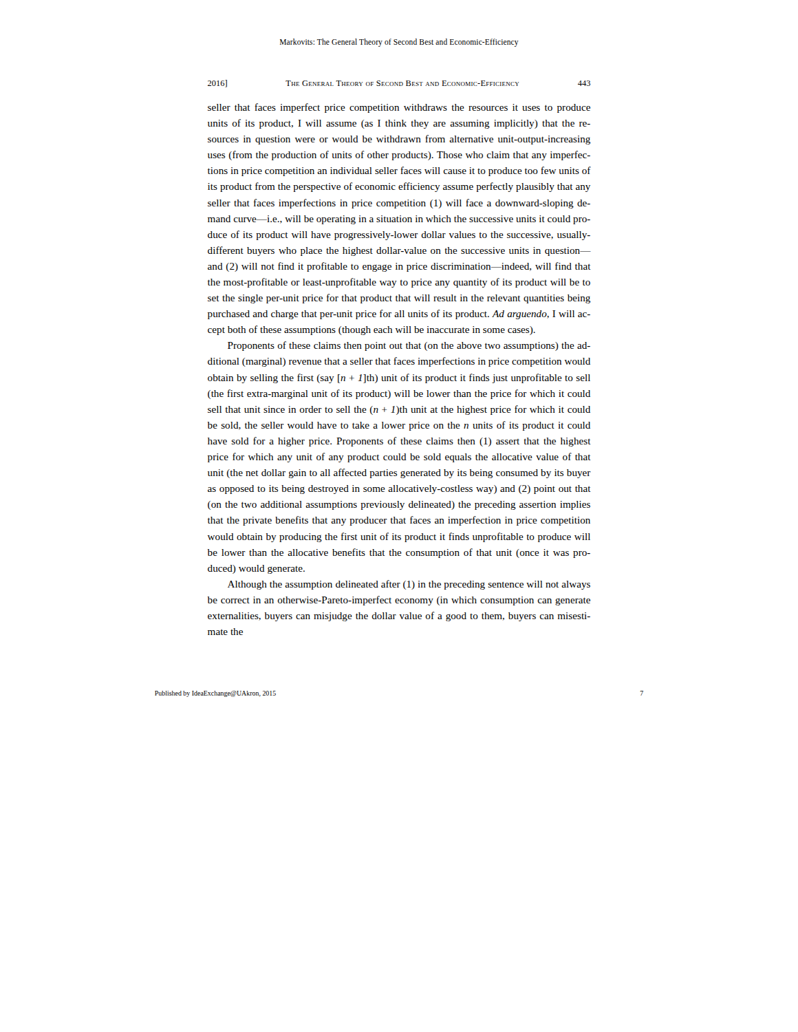Markovits: The General Theory of Second Best and Economic-Efficiency
2016] The General Theory of Second Best and Economic-Efficiency 443
seller that faces imperfect price competition withdraws the resources it uses to produce units of its product, I will assume (as I think they are assuming implicitly) that the resources in question were or would be withdrawn from alternative unit-output-increasing uses (from the production of units of other products). Those who claim that any imperfections in price competition an individual seller faces will cause it to produce too few units of its product from the perspective of economic efficiency assume perfectly plausibly that any seller that faces imperfections in price competition (1) will face a downward-sloping demand curve—i.e., will be operating in a situation in which the successive units it could produce of its product will have progressively-lower dollar values to the successive, usually-different buyers who place the highest dollar-value on the successive units in question—and (2) will not find it profitable to engage in price discrimination—indeed, will find that the most-profitable or least-unprofitable way to price any quantity of its product will be to set the single per-unit price for that product that will result in the relevant quantities being purchased and charge that per-unit price for all units of its product. Ad arguendo, I will accept both of these assumptions (though each will be inaccurate in some cases).
Proponents of these claims then point out that (on the above two assumptions) the additional (marginal) revenue that a seller that faces imperfections in price competition would obtain by selling the first (say [n + 1]th) unit of its product it finds just unprofitable to sell (the first extra-marginal unit of its product) will be lower than the price for which it could sell that unit since in order to sell the (n + 1)th unit at the highest price for which it could be sold, the seller would have to take a lower price on the n units of its product it could have sold for a higher price. Proponents of these claims then (1) assert that the highest price for which any unit of any product could be sold equals the allocative value of that unit (the net dollar gain to all affected parties generated by its being consumed by its buyer as opposed to its being destroyed in some allocatively-costless way) and (2) point out that (on the two additional assumptions previously delineated) the preceding assertion implies that the private benefits that any producer that faces an imperfection in price competition would obtain by producing the first unit of its product it finds unprofitable to produce will be lower than the allocative benefits that the consumption of that unit (once it was produced) would generate.
Although the assumption delineated after (1) in the preceding sentence will not always be correct in an otherwise-Pareto-imperfect economy (in which consumption can generate externalities, buyers can misjudge the dollar value of a good to them, buyers can misestimate the
Published by IdeaExchange@UAkron, 2015 7